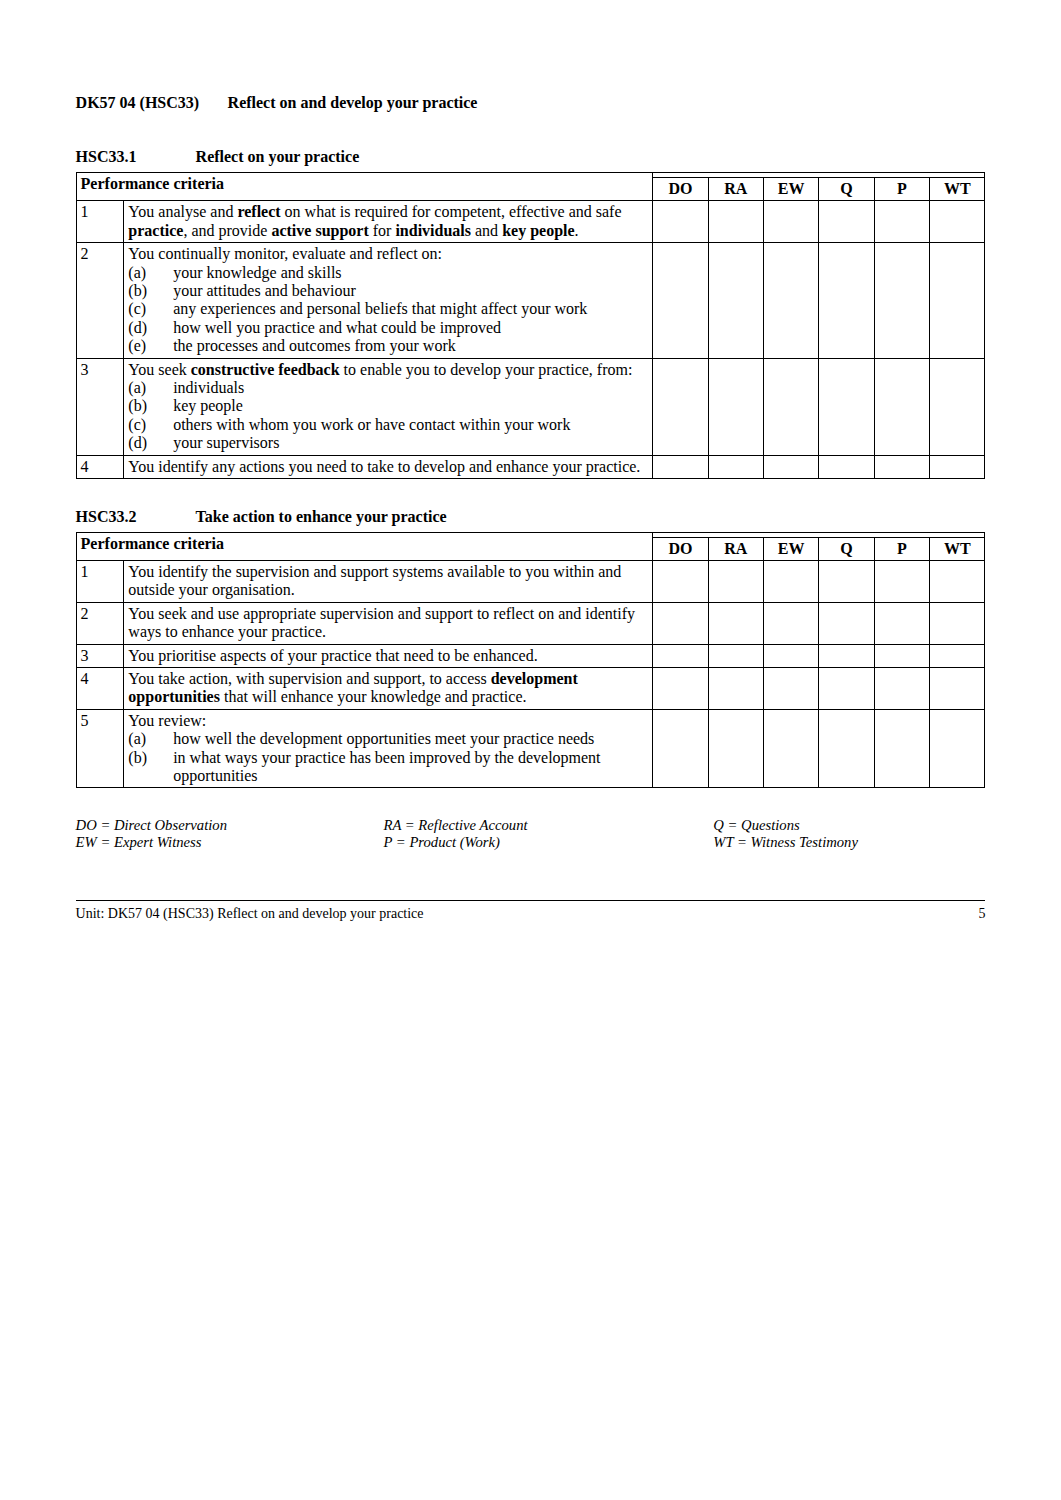DK57 04 (HSC33) Reflect on and develop your practice
HSC33.1 Reflect on your practice
| Performance criteria | |
| --- | --- |
| DO | RA | EW | Q | P | WT |
| 1 | You analyse and reflect on what is required for competent, effective and safe practice , and provide active support for individuals and key people . | | | | | | |
| 2 | You continually monitor, evaluate and reflect on: (a) your knowledge and skills (b) your attitudes and behaviour (c) any experiences and personal beliefs that might affect your work (d) how well you practice and what could be improved (e) the processes and outcomes from your work | | | | | | |
| 3 | You seek constructive feedback to enable you to develop your practice, from: (a) individuals (b) key people (c) others with whom you work or have contact within your work (d) your supervisors | | | | | | |
| 4 | You identify any actions you need to take to develop and enhance your practice. | | | | | | |
HSC33.2 Take action to enhance your practice
| Performance criteria | |
| --- | --- |
| DO | RA | EW | Q | P | WT |
| 1 | You identify the supervision and support systems available to you within and outside your organisation. | | | | | | |
| 2 | You seek and use appropriate supervision and support to reflect on and identify ways to enhance your practice. | | | | | | |
| 3 | You prioritise aspects of your practice that need to be enhanced. | | | | | | |
| 4 | You take action, with supervision and support, to access development opportunities that will enhance your knowledge and practice. | | | | | | |
| 5 | You review: (a) how well the development opportunities meet your practice needs (b) in what ways your practice has been improved by the development opportunities | | | | | | |
| DO = Direct Observation | RA = Reflective Account | Q = Questions |
| EW = Expert Witness | P = Product (Work) | WT = Witness Testimony |
Unit: DK57 04 (HSC33) Reflect on and develop your practice 5